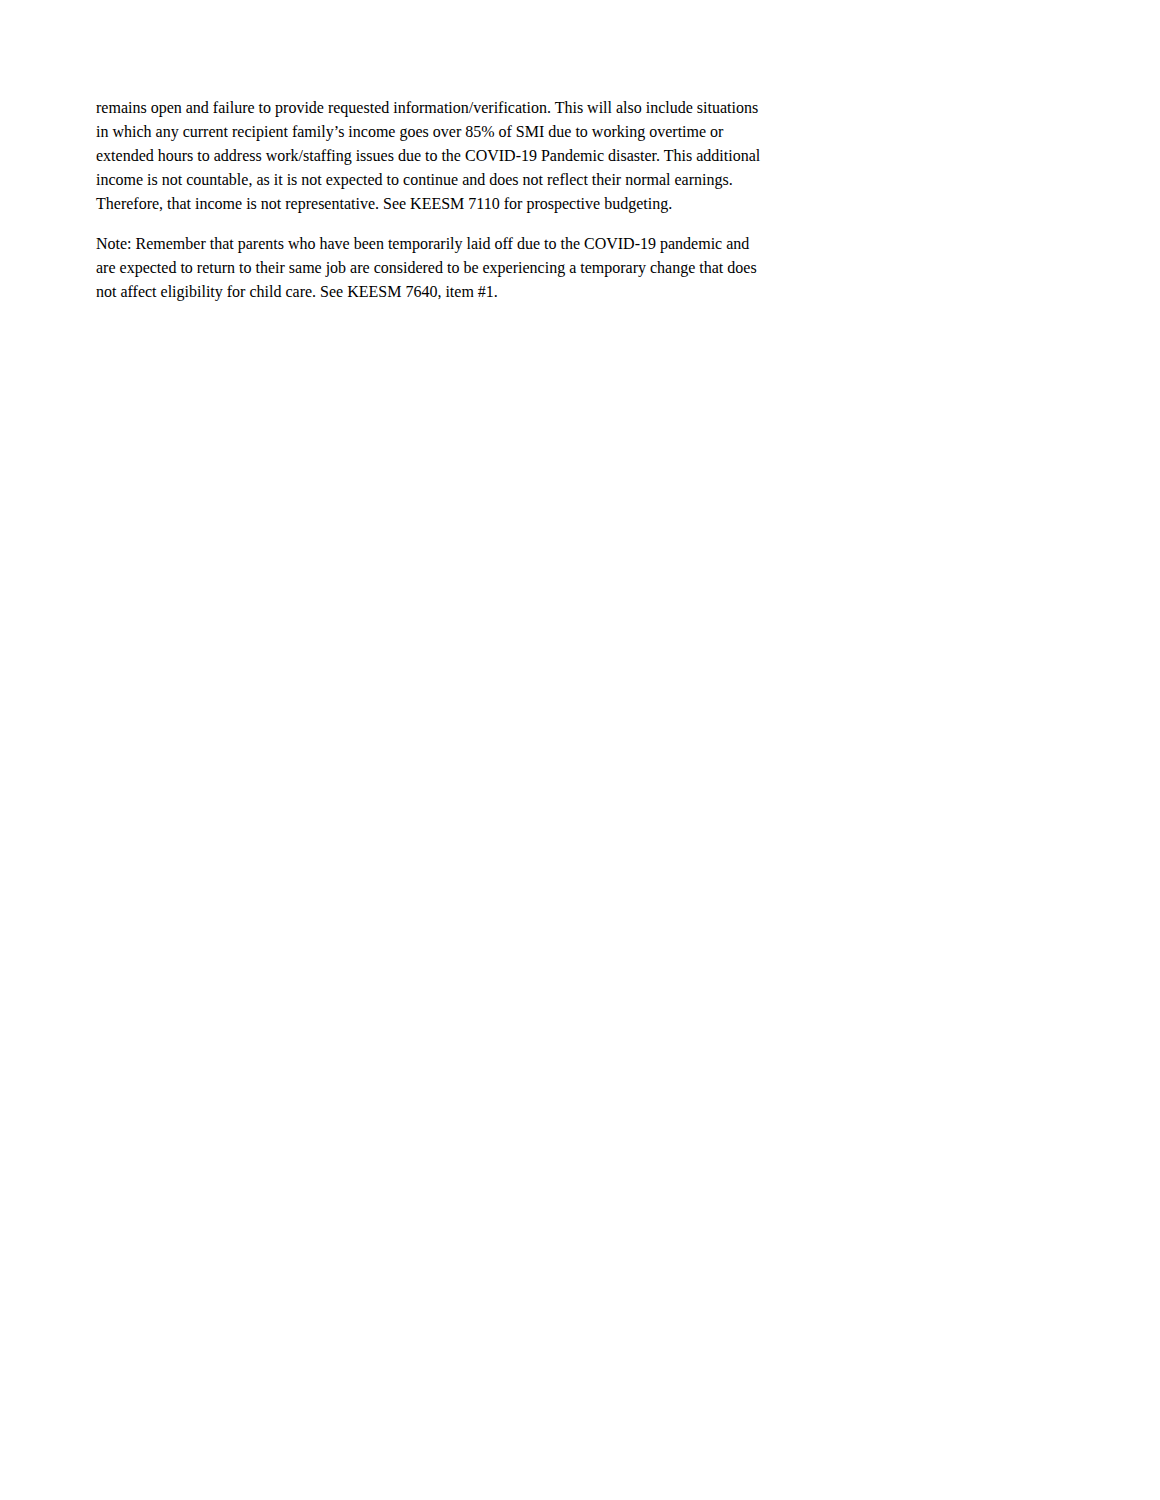remains open and failure to provide requested information/verification. This will also include situations in which any current recipient family’s income goes over 85% of SMI due to working overtime or extended hours to address work/staffing issues due to the COVID-19 Pandemic disaster. This additional income is not countable, as it is not expected to continue and does not reflect their normal earnings. Therefore, that income is not representative. See KEESM 7110 for prospective budgeting.
Note: Remember that parents who have been temporarily laid off due to the COVID-19 pandemic and are expected to return to their same job are considered to be experiencing a temporary change that does not affect eligibility for child care. See KEESM 7640, item #1.